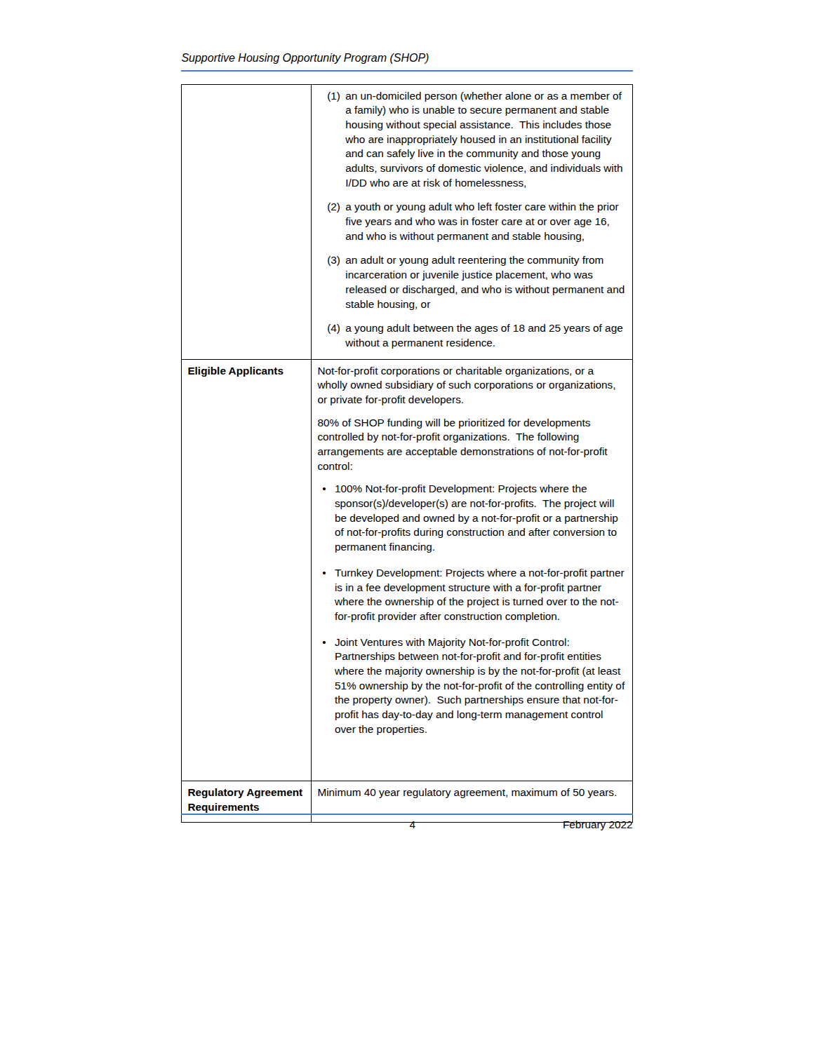Supportive Housing Opportunity Program (SHOP)
| | (1) an un-domiciled person (whether alone or as a member of a family) who is unable to secure permanent and stable housing without special assistance. This includes those who are inappropriately housed in an institutional facility and can safely live in the community and those young adults, survivors of domestic violence, and individuals with I/DD who are at risk of homelessness, (2) a youth or young adult who left foster care within the prior five years and who was in foster care at or over age 16, and who is without permanent and stable housing, (3) an adult or young adult reentering the community from incarceration or juvenile justice placement, who was released or discharged, and who is without permanent and stable housing, or (4) a young adult between the ages of 18 and 25 years of age without a permanent residence. |
| Eligible Applicants | Not-for-profit corporations or charitable organizations, or a wholly owned subsidiary of such corporations or organizations, or private for-profit developers. 80% of SHOP funding will be prioritized for developments controlled by not-for-profit organizations. The following arrangements are acceptable demonstrations of not-for-profit control: 100% Not-for-profit Development: Projects where the sponsor(s)/developer(s) are not-for-profits. The project will be developed and owned by a not-for-profit or a partnership of not-for-profits during construction and after conversion to permanent financing. Turnkey Development: Projects where a not-for-profit partner is in a fee development structure with a for-profit partner where the ownership of the project is turned over to the not-for-profit provider after construction completion. Joint Ventures with Majority Not-for-profit Control: Partnerships between not-for-profit and for-profit entities where the majority ownership is by the not-for-profit (at least 51% ownership by the not-for-profit of the controlling entity of the property owner). Such partnerships ensure that not-for-profit has day-to-day and long-term management control over the properties. |
| Regulatory Agreement Requirements | Minimum 40 year regulatory agreement, maximum of 50 years. |
4
February 2022